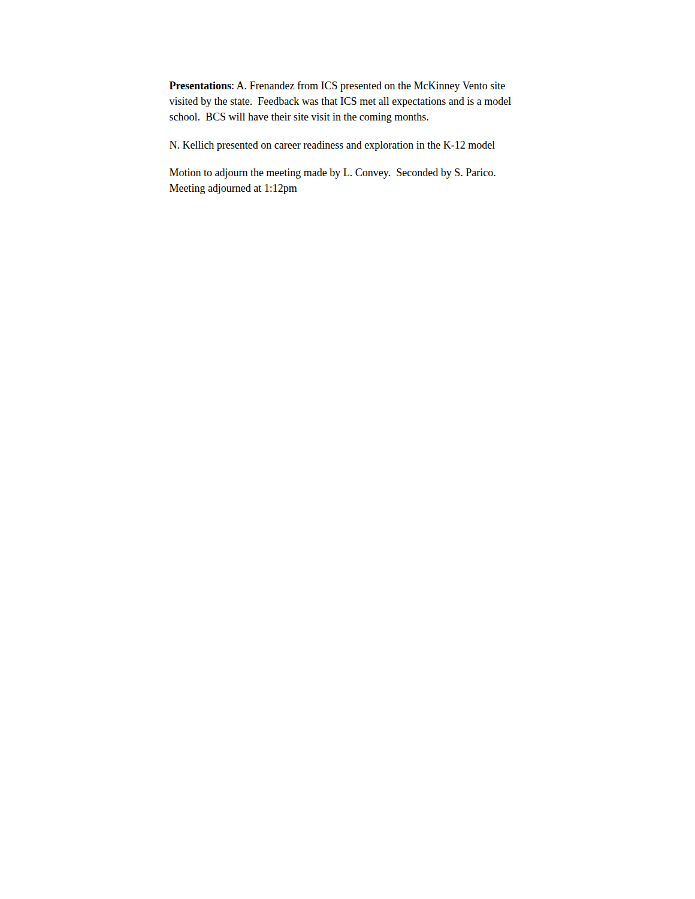Presentations: A. Frenandez from ICS presented on the McKinney Vento site visited by the state. Feedback was that ICS met all expectations and is a model school. BCS will have their site visit in the coming months.
N. Kellich presented on career readiness and exploration in the K-12 model
Motion to adjourn the meeting made by L. Convey. Seconded by S. Parico.
Meeting adjourned at 1:12pm